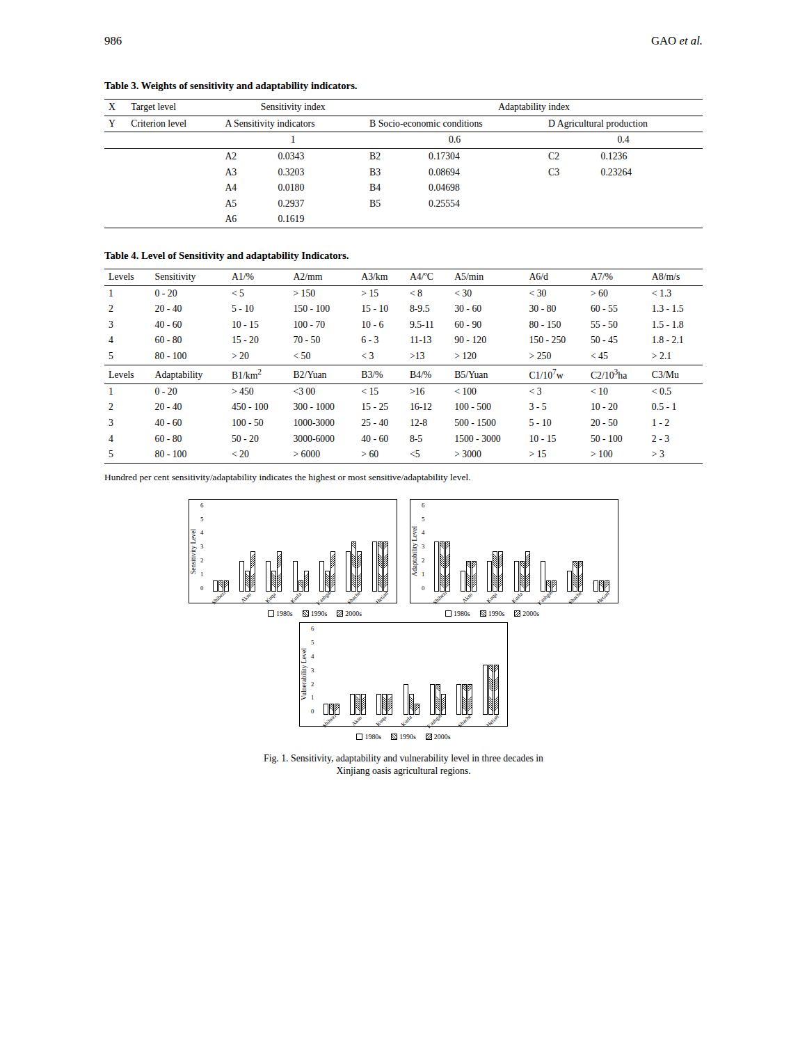986 GAO et al.
Table 3. Weights of sensitivity and adaptability indicators.
| X | Target level | Sensitivity index | Adaptability index |
| Y | Criterion level | A Sensitivity indicators | B Socio-economic conditions | D Agricultural production |
| | | 1 | 0.6 | 0.4 |
| | | A2 | 0.0343 | B2 | 0.17304 | C2 | 0.1236 |
| | | A3 | 0.3203 | B3 | 0.08694 | C3 | 0.23264 |
| | | A4 | 0.0180 | B4 | 0.04698 | | |
| | | A5 | 0.2937 | B5 | 0.25554 | | |
| | | A6 | 0.1619 | | | | |
Table 4. Level of Sensitivity and adaptability Indicators.
| Levels | Sensitivity | A1/% | A2/mm | A3/km | A4/ºC | A5/min | A6/d | A7/% | A8/m/s |
| --- | --- | --- | --- | --- | --- | --- | --- | --- | --- |
| 1 | 0 - 20 | < 5 | > 150 | > 15 | < 8 | < 30 | < 30 | > 60 | < 1.3 |
| 2 | 20 - 40 | 5 - 10 | 150 - 100 | 15 - 10 | 8-9.5 | 30 - 60 | 30 - 80 | 60 - 55 | 1.3 - 1.5 |
| 3 | 40 - 60 | 10 - 15 | 100 - 70 | 10 - 6 | 9.5-11 | 60 - 90 | 80 - 150 | 55 - 50 | 1.5 - 1.8 |
| 4 | 60 - 80 | 15 - 20 | 70 - 50 | 6 - 3 | 11-13 | 90 - 120 | 150 - 250 | 50 - 45 | 1.8 - 2.1 |
| 5 | 80 - 100 | > 20 | < 50 | < 3 | >13 | > 120 | > 250 | < 45 | > 2.1 |
| Levels | Adaptability | B1/km 2 | B2/Yuan | B3/% | B4/% | B5/Yuan | C1/10 7 w | C2/10 3 ha | C3/Mu |
| 1 | 0 - 20 | > 450 | <3 00 | < 15 | >16 | < 100 | < 3 | < 10 | < 0.5 |
| 2 | 20 - 40 | 450 - 100 | 300 - 1000 | 15 - 25 | 16-12 | 100 - 500 | 3 - 5 | 10 - 20 | 0.5 - 1 |
| 3 | 40 - 60 | 100 - 50 | 1000-3000 | 25 - 40 | 12-8 | 500 - 1500 | 5 - 10 | 20 - 50 | 1 - 2 |
| 4 | 60 - 80 | 50 - 20 | 3000-6000 | 40 - 60 | 8-5 | 1500 - 3000 | 10 - 15 | 50 - 100 | 2 - 3 |
| 5 | 80 - 100 | < 20 | > 6000 | > 60 | <5 | > 3000 | > 15 | > 100 | > 3 |
Hundred per cent sensitivity/adaptability indicates the highest or most sensitive/adaptability level.
Sensitivity Level
6543210
Shihezi Aksu Kuqa Kurla Kashgar Shache Hetian
Adaptability Level
6543210
Shihezi Aksu Kuqa Kurla Kashgar Shache Hetian
1980s 1990s 2000s
1980s 1990s 2000s
Vulnerability Level
6543210
Shihezi Aksu Kuqa Kurla Kashgar Shache Hetian
1980s 1990s 2000s
Fig. 1. Sensitivity, adaptability and vulnerability level in three decades in Xinjiang oasis agricultural regions.